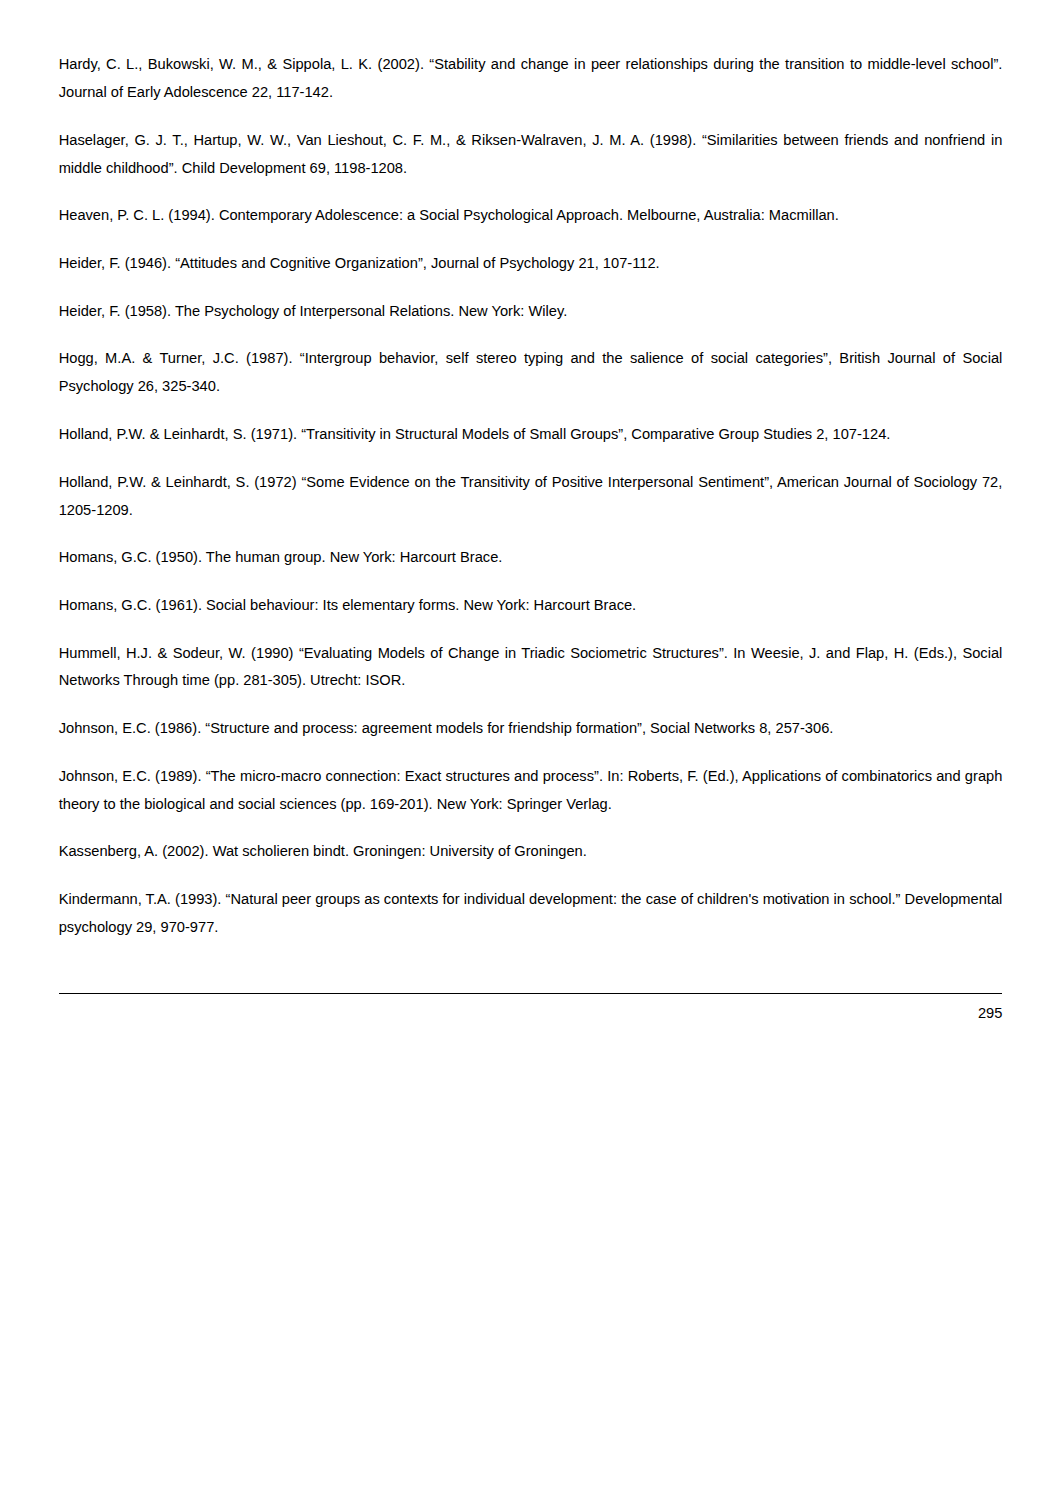Hardy, C. L., Bukowski, W. M., & Sippola, L. K. (2002). “Stability and change in peer relationships during the transition to middle-level school”. Journal of Early Adolescence 22, 117-142.
Haselager, G. J. T., Hartup, W. W., Van Lieshout, C. F. M., & Riksen-Walraven, J. M. A. (1998). “Similarities between friends and nonfriend in middle childhood”. Child Development 69, 1198-1208.
Heaven, P. C. L. (1994). Contemporary Adolescence: a Social Psychological Approach. Melbourne, Australia: Macmillan.
Heider, F. (1946). “Attitudes and Cognitive Organization”, Journal of Psychology 21, 107-112.
Heider, F. (1958). The Psychology of Interpersonal Relations. New York: Wiley.
Hogg, M.A. & Turner, J.C. (1987). “Intergroup behavior, self stereo typing and the salience of social categories”, British Journal of Social Psychology 26, 325-340.
Holland, P.W. & Leinhardt, S. (1971). “Transitivity in Structural Models of Small Groups”, Comparative Group Studies 2, 107-124.
Holland, P.W. & Leinhardt, S. (1972) “Some Evidence on the Transitivity of Positive Interpersonal Sentiment”, American Journal of Sociology 72, 1205-1209.
Homans, G.C. (1950). The human group. New York: Harcourt Brace.
Homans, G.C. (1961). Social behaviour: Its elementary forms. New York: Harcourt Brace.
Hummell, H.J. & Sodeur, W. (1990) “Evaluating Models of Change in Triadic Sociometric Structures”. In Weesie, J. and Flap, H. (Eds.), Social Networks Through time (pp. 281-305). Utrecht: ISOR.
Johnson, E.C. (1986). “Structure and process: agreement models for friendship formation”, Social Networks 8, 257-306.
Johnson, E.C. (1989). “The micro-macro connection: Exact structures and process”. In: Roberts, F. (Ed.), Applications of combinatorics and graph theory to the biological and social sciences (pp. 169-201). New York: Springer Verlag.
Kassenberg, A. (2002). Wat scholieren bindt. Groningen: University of Groningen.
Kindermann, T.A. (1993). “Natural peer groups as contexts for individual development: the case of children's motivation in school.” Developmental psychology 29, 970-977.
295